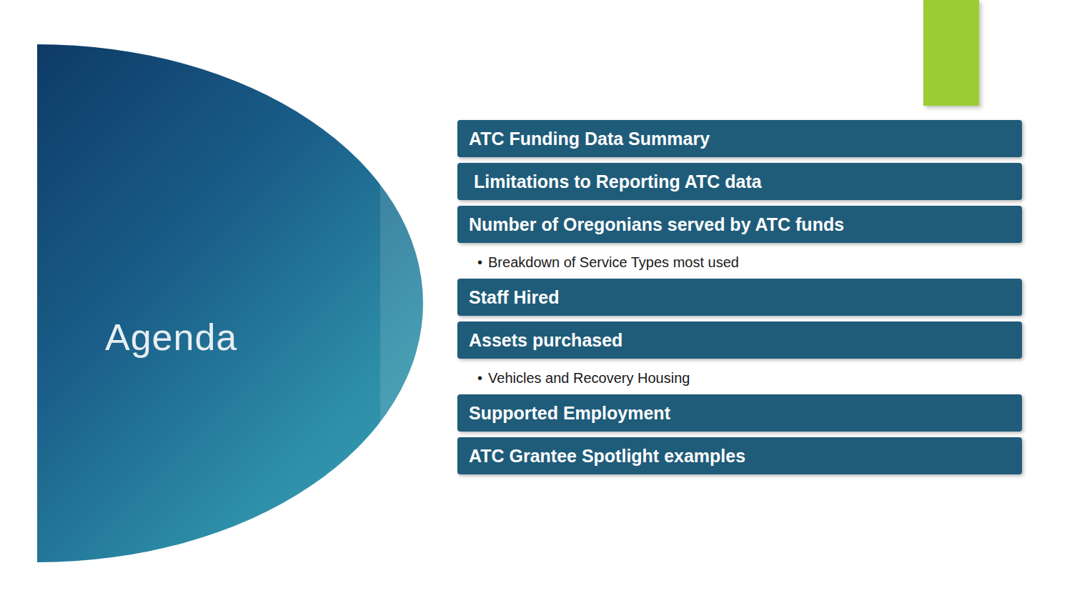Agenda
ATC Funding Data Summary
Limitations to Reporting ATC data
Number of Oregonians served by ATC funds
Breakdown of Service Types most used
Staff Hired
Assets purchased
Vehicles and Recovery Housing
Supported Employment
ATC Grantee Spotlight examples